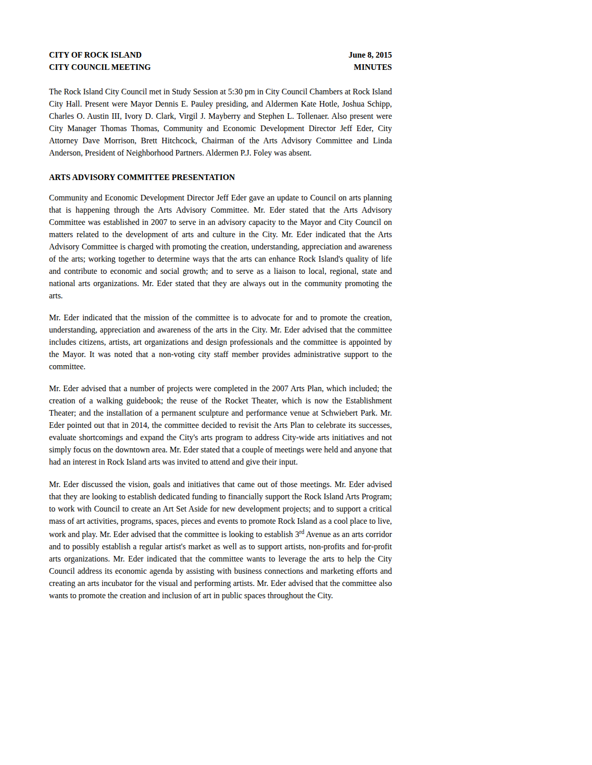CITY OF ROCK ISLAND
CITY COUNCIL MEETING
June 8, 2015
MINUTES
The Rock Island City Council met in Study Session at 5:30 pm in City Council Chambers at Rock Island City Hall. Present were Mayor Dennis E. Pauley presiding, and Aldermen Kate Hotle, Joshua Schipp, Charles O. Austin III, Ivory D. Clark, Virgil J. Mayberry and Stephen L. Tollenaer. Also present were City Manager Thomas Thomas, Community and Economic Development Director Jeff Eder, City Attorney Dave Morrison, Brett Hitchcock, Chairman of the Arts Advisory Committee and Linda Anderson, President of Neighborhood Partners. Aldermen P.J. Foley was absent.
ARTS ADVISORY COMMITTEE PRESENTATION
Community and Economic Development Director Jeff Eder gave an update to Council on arts planning that is happening through the Arts Advisory Committee. Mr. Eder stated that the Arts Advisory Committee was established in 2007 to serve in an advisory capacity to the Mayor and City Council on matters related to the development of arts and culture in the City. Mr. Eder indicated that the Arts Advisory Committee is charged with promoting the creation, understanding, appreciation and awareness of the arts; working together to determine ways that the arts can enhance Rock Island's quality of life and contribute to economic and social growth; and to serve as a liaison to local, regional, state and national arts organizations. Mr. Eder stated that they are always out in the community promoting the arts.
Mr. Eder indicated that the mission of the committee is to advocate for and to promote the creation, understanding, appreciation and awareness of the arts in the City. Mr. Eder advised that the committee includes citizens, artists, art organizations and design professionals and the committee is appointed by the Mayor. It was noted that a non-voting city staff member provides administrative support to the committee.
Mr. Eder advised that a number of projects were completed in the 2007 Arts Plan, which included; the creation of a walking guidebook; the reuse of the Rocket Theater, which is now the Establishment Theater; and the installation of a permanent sculpture and performance venue at Schwiebert Park. Mr. Eder pointed out that in 2014, the committee decided to revisit the Arts Plan to celebrate its successes, evaluate shortcomings and expand the City's arts program to address City-wide arts initiatives and not simply focus on the downtown area. Mr. Eder stated that a couple of meetings were held and anyone that had an interest in Rock Island arts was invited to attend and give their input.
Mr. Eder discussed the vision, goals and initiatives that came out of those meetings. Mr. Eder advised that they are looking to establish dedicated funding to financially support the Rock Island Arts Program; to work with Council to create an Art Set Aside for new development projects; and to support a critical mass of art activities, programs, spaces, pieces and events to promote Rock Island as a cool place to live, work and play. Mr. Eder advised that the committee is looking to establish 3rd Avenue as an arts corridor and to possibly establish a regular artist's market as well as to support artists, non-profits and for-profit arts organizations. Mr. Eder indicated that the committee wants to leverage the arts to help the City Council address its economic agenda by assisting with business connections and marketing efforts and creating an arts incubator for the visual and performing artists. Mr. Eder advised that the committee also wants to promote the creation and inclusion of art in public spaces throughout the City.